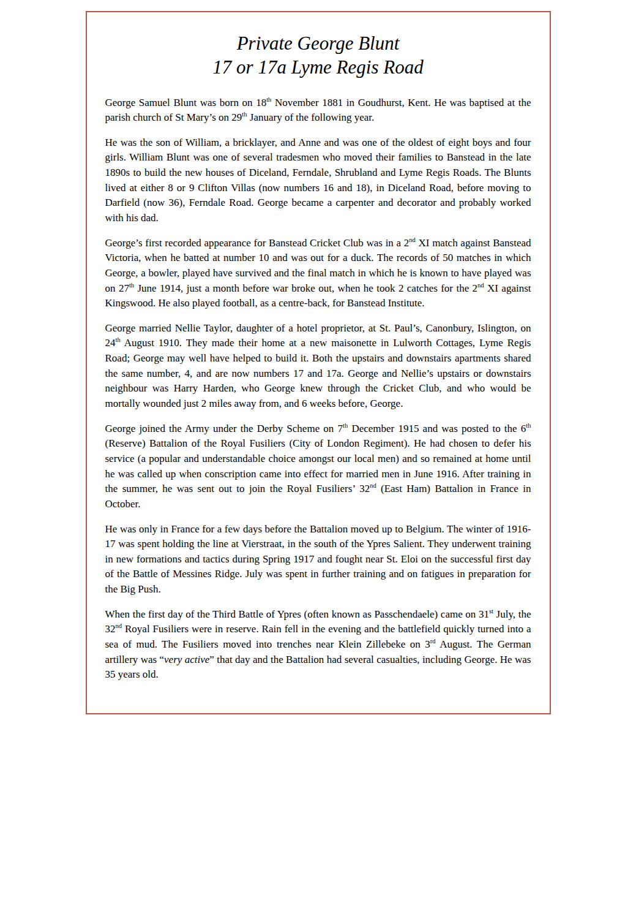Private George Blunt17 or 17a Lyme Regis Road
George Samuel Blunt was born on 18th November 1881 in Goudhurst, Kent. He was baptised at the parish church of St Mary’s on 29th January of the following year.
He was the son of William, a bricklayer, and Anne and was one of the oldest of eight boys and four girls. William Blunt was one of several tradesmen who moved their families to Banstead in the late 1890s to build the new houses of Diceland, Ferndale, Shrubland and Lyme Regis Roads. The Blunts lived at either 8 or 9 Clifton Villas (now numbers 16 and 18), in Diceland Road, before moving to Darfield (now 36), Ferndale Road. George became a carpenter and decorator and probably worked with his dad.
George’s first recorded appearance for Banstead Cricket Club was in a 2nd XI match against Banstead Victoria, when he batted at number 10 and was out for a duck. The records of 50 matches in which George, a bowler, played have survived and the final match in which he is known to have played was on 27th June 1914, just a month before war broke out, when he took 2 catches for the 2nd XI against Kingswood. He also played football, as a centre-back, for Banstead Institute.
George married Nellie Taylor, daughter of a hotel proprietor, at St. Paul’s, Canonbury, Islington, on 24th August 1910. They made their home at a new maisonette in Lulworth Cottages, Lyme Regis Road; George may well have helped to build it. Both the upstairs and downstairs apartments shared the same number, 4, and are now numbers 17 and 17a. George and Nellie’s upstairs or downstairs neighbour was Harry Harden, who George knew through the Cricket Club, and who would be mortally wounded just 2 miles away from, and 6 weeks before, George.
George joined the Army under the Derby Scheme on 7th December 1915 and was posted to the 6th (Reserve) Battalion of the Royal Fusiliers (City of London Regiment). He had chosen to defer his service (a popular and understandable choice amongst our local men) and so remained at home until he was called up when conscription came into effect for married men in June 1916. After training in the summer, he was sent out to join the Royal Fusiliers’ 32nd (East Ham) Battalion in France in October.
He was only in France for a few days before the Battalion moved up to Belgium. The winter of 1916-17 was spent holding the line at Vierstraat, in the south of the Ypres Salient. They underwent training in new formations and tactics during Spring 1917 and fought near St. Eloi on the successful first day of the Battle of Messines Ridge. July was spent in further training and on fatigues in preparation for the Big Push.
When the first day of the Third Battle of Ypres (often known as Passchendaele) came on 31st July, the 32nd Royal Fusiliers were in reserve. Rain fell in the evening and the battlefield quickly turned into a sea of mud. The Fusiliers moved into trenches near Klein Zillebeke on 3rd August. The German artillery was “very active” that day and the Battalion had several casualties, including George. He was 35 years old.